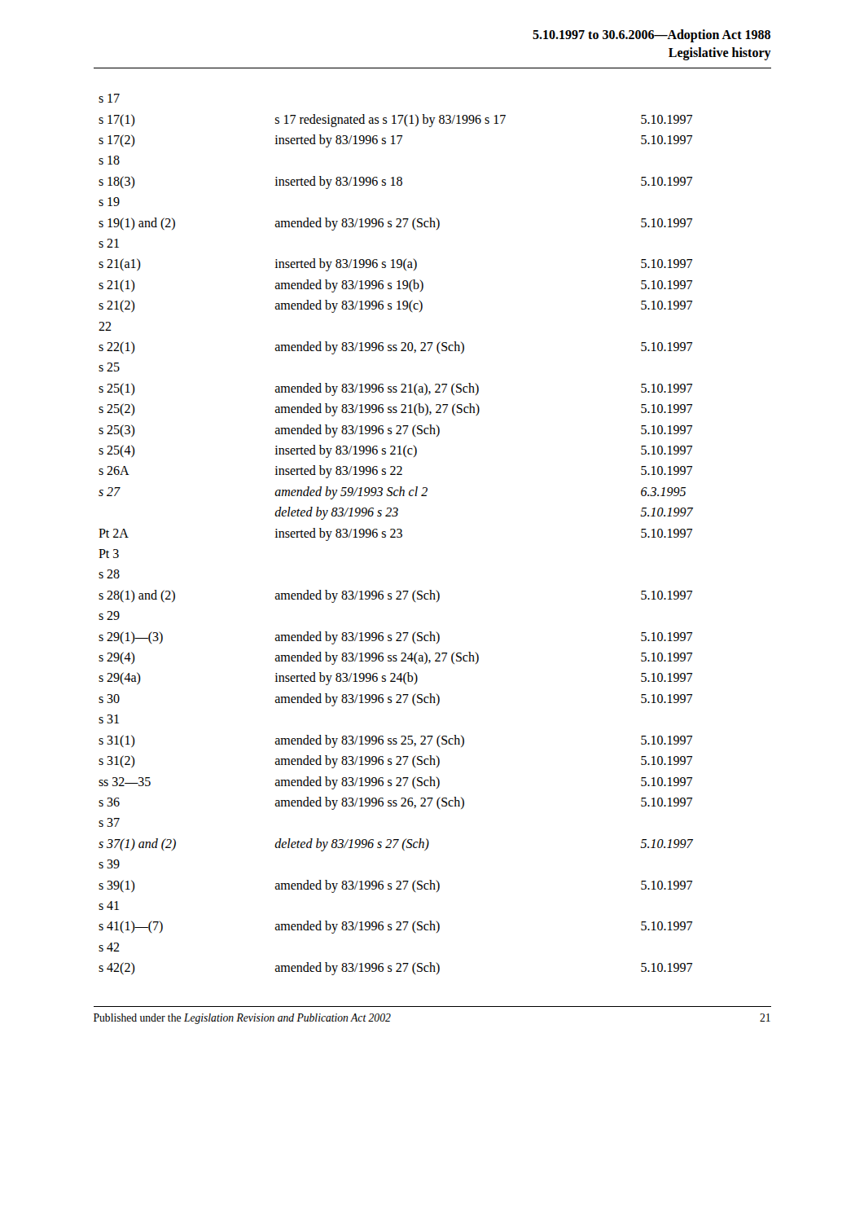5.10.1997 to 30.6.2006—Adoption Act 1988 Legislative history
| s 17 | | |
| s 17(1) | s 17 redesignated as s 17(1) by 83/1996 s 17 | 5.10.1997 |
| s 17(2) | inserted by 83/1996 s 17 | 5.10.1997 |
| s 18 | | |
| s 18(3) | inserted by 83/1996 s 18 | 5.10.1997 |
| s 19 | | |
| s 19(1) and (2) | amended by 83/1996 s 27 (Sch) | 5.10.1997 |
| s 21 | | |
| s 21(a1) | inserted by 83/1996 s 19(a) | 5.10.1997 |
| s 21(1) | amended by 83/1996 s 19(b) | 5.10.1997 |
| s 21(2) | amended by 83/1996 s 19(c) | 5.10.1997 |
| 22 | | |
| s 22(1) | amended by 83/1996 ss 20, 27 (Sch) | 5.10.1997 |
| s 25 | | |
| s 25(1) | amended by 83/1996 ss 21(a), 27 (Sch) | 5.10.1997 |
| s 25(2) | amended by 83/1996 ss 21(b), 27 (Sch) | 5.10.1997 |
| s 25(3) | amended by 83/1996 s 27 (Sch) | 5.10.1997 |
| s 25(4) | inserted by 83/1996 s 21(c) | 5.10.1997 |
| s 26A | inserted by 83/1996 s 22 | 5.10.1997 |
| s 27 | amended by 59/1993 Sch cl 2 | 6.3.1995 |
| | deleted by 83/1996 s 23 | 5.10.1997 |
| Pt 2A | inserted by 83/1996 s 23 | 5.10.1997 |
| Pt 3 | | |
| s 28 | | |
| s 28(1) and (2) | amended by 83/1996 s 27 (Sch) | 5.10.1997 |
| s 29 | | |
| s 29(1)—(3) | amended by 83/1996 s 27 (Sch) | 5.10.1997 |
| s 29(4) | amended by 83/1996 ss 24(a), 27 (Sch) | 5.10.1997 |
| s 29(4a) | inserted by 83/1996 s 24(b) | 5.10.1997 |
| s 30 | amended by 83/1996 s 27 (Sch) | 5.10.1997 |
| s 31 | | |
| s 31(1) | amended by 83/1996 ss 25, 27 (Sch) | 5.10.1997 |
| s 31(2) | amended by 83/1996 s 27 (Sch) | 5.10.1997 |
| ss 32—35 | amended by 83/1996 s 27 (Sch) | 5.10.1997 |
| s 36 | amended by 83/1996 ss 26, 27 (Sch) | 5.10.1997 |
| s 37 | | |
| s 37(1) and (2) | deleted by 83/1996 s 27 (Sch) | 5.10.1997 |
| s 39 | | |
| s 39(1) | amended by 83/1996 s 27 (Sch) | 5.10.1997 |
| s 41 | | |
| s 41(1)—(7) | amended by 83/1996 s 27 (Sch) | 5.10.1997 |
| s 42 | | |
| s 42(2) | amended by 83/1996 s 27 (Sch) | 5.10.1997 |
Published under the Legislation Revision and Publication Act 2002 21